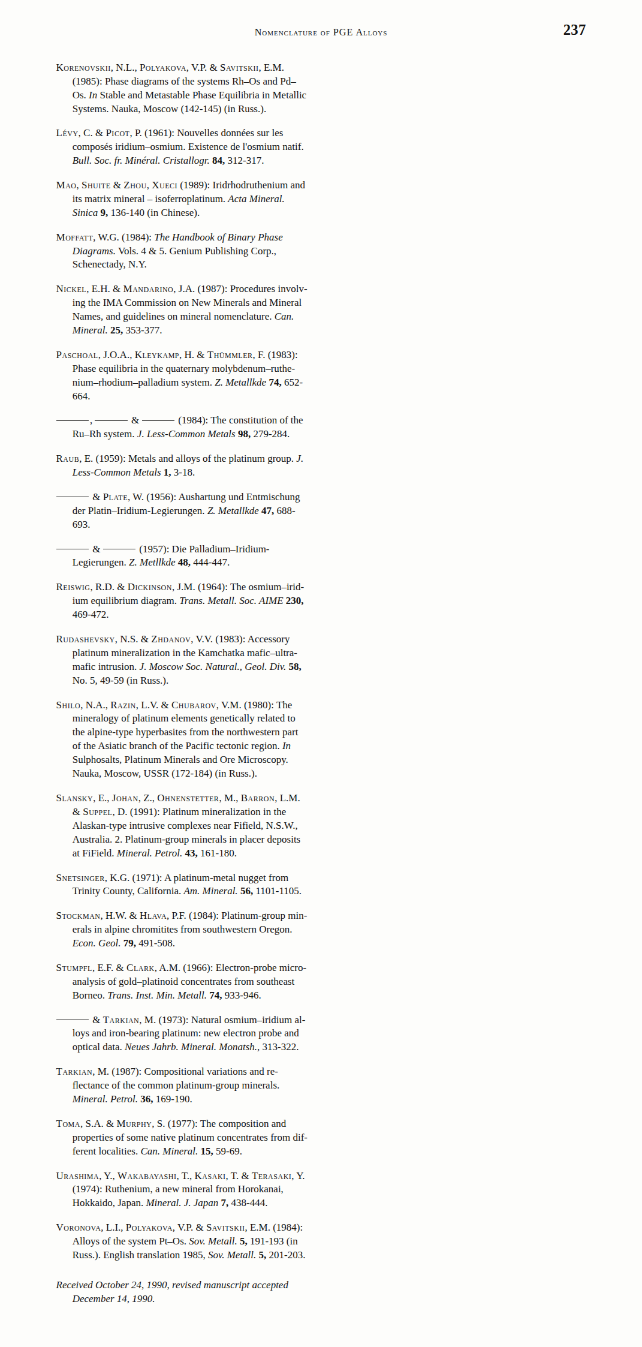Nomenclature of PGE Alloys 237
Korenovskii, N.L., Polyakova, V.P. & Savitskii, E.M. (1985): Phase diagrams of the systems Rh–Os and Pd–Os. In Stable and Metastable Phase Equilibria in Metallic Systems. Nauka, Moscow (142-145) (in Russ.).
Lévy, C. & Picot, P. (1961): Nouvelles données sur les composés iridium–osmium. Existence de l'osmium natif. Bull. Soc. fr. Minéral. Cristallogr. 84, 312-317.
Mao, Shuite & Zhou, Xueci (1989): Iridrhodruthenium and its matrix mineral – isoferroplatinum. Acta Mineral. Sinica 9, 136-140 (in Chinese).
Moffatt, W.G. (1984): The Handbook of Binary Phase Diagrams. Vols. 4 & 5. Genium Publishing Corp., Schenectady, N.Y.
Nickel, E.H. & Mandarino, J.A. (1987): Procedures involving the IMA Commission on New Minerals and Mineral Names, and guidelines on mineral nomenclature. Can. Mineral. 25, 353-377.
Paschoal, J.O.A., Kleykamp, H. & Thümmler, F. (1983): Phase equilibria in the quaternary molybdenum–ruthenium–rhodium–palladium system. Z. Metallkde 74, 652-664.
, & (1984): The constitution of the Ru–Rh system. J. Less-Common Metals 98, 279-284.
Raub, E. (1959): Metals and alloys of the platinum group. J. Less-Common Metals 1, 3-18.
& Plate, W. (1956): Aushartung und Entmischung der Platin–Iridium-Legierungen. Z. Metallkde 47, 688-693.
& (1957): Die Palladium–Iridium-Legierungen. Z. Metllkde 48, 444-447.
Reiswig, R.D. & Dickinson, J.M. (1964): The osmium–iridium equilibrium diagram. Trans. Metall. Soc. AIME 230, 469-472.
Rudashevsky, N.S. & Zhdanov, V.V. (1983): Accessory platinum mineralization in the Kamchatka mafic–ultramafic intrusion. J. Moscow Soc. Natural., Geol. Div. 58, No. 5, 49-59 (in Russ.).
Shilo, N.A., Razin, L.V. & Chubarov, V.M. (1980): The mineralogy of platinum elements genetically related to the alpine-type hyperbasites from the northwestern part of the Asiatic branch of the Pacific tectonic region. In Sulphosalts, Platinum Minerals and Ore Microscopy. Nauka, Moscow, USSR (172-184) (in Russ.).
Slansky, E., Johan, Z., Ohnenstetter, M., Barron, L.M. & Suppel, D. (1991): Platinum mineralization in the Alaskan-type intrusive complexes near Fifield, N.S.W., Australia. 2. Platinum-group minerals in placer deposits at FiField. Mineral. Petrol. 43, 161-180.
Snetsinger, K.G. (1971): A platinum-metal nugget from Trinity County, California. Am. Mineral. 56, 1101-1105.
Stockman, H.W. & Hlava, P.F. (1984): Platinum-group minerals in alpine chromitites from southwestern Oregon. Econ. Geol. 79, 491-508.
Stumpfl, E.F. & Clark, A.M. (1966): Electron-probe microanalysis of gold–platinoid concentrates from southeast Borneo. Trans. Inst. Min. Metall. 74, 933-946.
& Tarkian, M. (1973): Natural osmium–iridium alloys and iron-bearing platinum: new electron probe and optical data. Neues Jahrb. Mineral. Monatsh., 313-322.
Tarkian, M. (1987): Compositional variations and reflectance of the common platinum-group minerals. Mineral. Petrol. 36, 169-190.
Toma, S.A. & Murphy, S. (1977): The composition and properties of some native platinum concentrates from different localities. Can. Mineral. 15, 59-69.
Urashima, Y., Wakabayashi, T., Kasaki, T. & Terasaki, Y. (1974): Ruthenium, a new mineral from Horokanai, Hokkaido, Japan. Mineral. J. Japan 7, 438-444.
Voronova, L.I., Polyakova, V.P. & Savitskii, E.M. (1984): Alloys of the system Pt–Os. Sov. Metall. 5, 191-193 (in Russ.). English translation 1985, Sov. Metall. 5, 201-203.
Received October 24, 1990, revised manuscript accepted December 14, 1990.